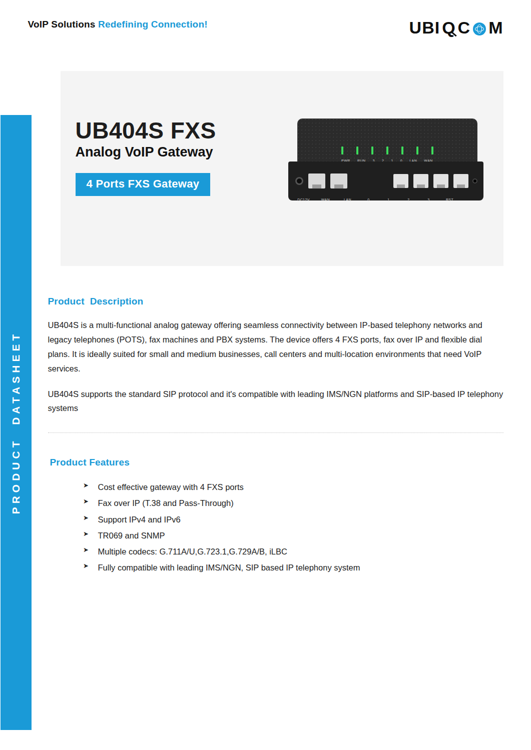VoIP Solutions Redefining Connection!
UBI QC M
PRODUCT DATASHEET
UB404S FXS
Analog VoIP Gateway
4 Ports FXS Gateway
PWR RUN 3210 LAN WAN
DC12V WAN LAN 0123 RST
Product Description
UB404S is a multi-functional analog gateway offering seamless connectivity between IP-based telephony networks and legacy telephones (POTS), fax machines and PBX systems. The device offers 4 FXS ports, fax over IP and flexible dial plans. It is ideally suited for small and medium businesses, call centers and multi-location environments that need VoIP services.
UB404S supports the standard SIP protocol and it's compatible with leading IMS/NGN platforms and SIP-based IP telephony systems
Product Features
Cost effective gateway with 4 FXS ports
Fax over IP (T.38 and Pass-Through)
Support IPv4 and IPv6
TR069 and SNMP
Multiple codecs: G.711A/U,G.723.1,G.729A/B, iLBC
Fully compatible with leading IMS/NGN, SIP based IP telephony system